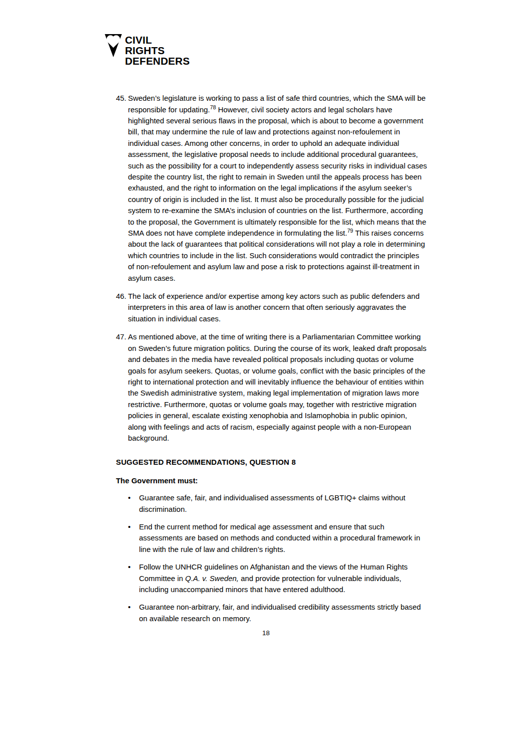Civil
Rights
Defenders
45. Sweden’s legislature is working to pass a list of safe third countries, which the SMA will be responsible for updating.78 However, civil society actors and legal scholars have highlighted several serious flaws in the proposal, which is about to become a government bill, that may undermine the rule of law and protections against non-refoulement in individual cases. Among other concerns, in order to uphold an adequate individual assessment, the legislative proposal needs to include additional procedural guarantees, such as the possibility for a court to independently assess security risks in individual cases despite the country list, the right to remain in Sweden until the appeals process has been exhausted, and the right to information on the legal implications if the asylum seeker’s country of origin is included in the list. It must also be procedurally possible for the judicial system to re-examine the SMA’s inclusion of countries on the list. Furthermore, according to the proposal, the Government is ultimately responsible for the list, which means that the SMA does not have complete independence in formulating the list.79 This raises concerns about the lack of guarantees that political considerations will not play a role in determining which countries to include in the list. Such considerations would contradict the principles of non-refoulement and asylum law and pose a risk to protections against ill-treatment in asylum cases.
46. The lack of experience and/or expertise among key actors such as public defenders and interpreters in this area of law is another concern that often seriously aggravates the situation in individual cases.
47. As mentioned above, at the time of writing there is a Parliamentarian Committee working on Sweden’s future migration politics. During the course of its work, leaked draft proposals and debates in the media have revealed political proposals including quotas or volume goals for asylum seekers. Quotas, or volume goals, conflict with the basic principles of the right to international protection and will inevitably influence the behaviour of entities within the Swedish administrative system, making legal implementation of migration laws more restrictive. Furthermore, quotas or volume goals may, together with restrictive migration policies in general, escalate existing xenophobia and Islamophobia in public opinion, along with feelings and acts of racism, especially against people with a non-European background.
Suggested recommendations, question 8
The Government must:
Guarantee safe, fair, and individualised assessments of LGBTIQ+ claims without discrimination.
End the current method for medical age assessment and ensure that such assessments are based on methods and conducted within a procedural framework in line with the rule of law and children’s rights.
Follow the UNHCR guidelines on Afghanistan and the views of the Human Rights Committee in Q.A. v. Sweden, and provide protection for vulnerable individuals, including unaccompanied minors that have entered adulthood.
Guarantee non-arbitrary, fair, and individualised credibility assessments strictly based on available research on memory.
18